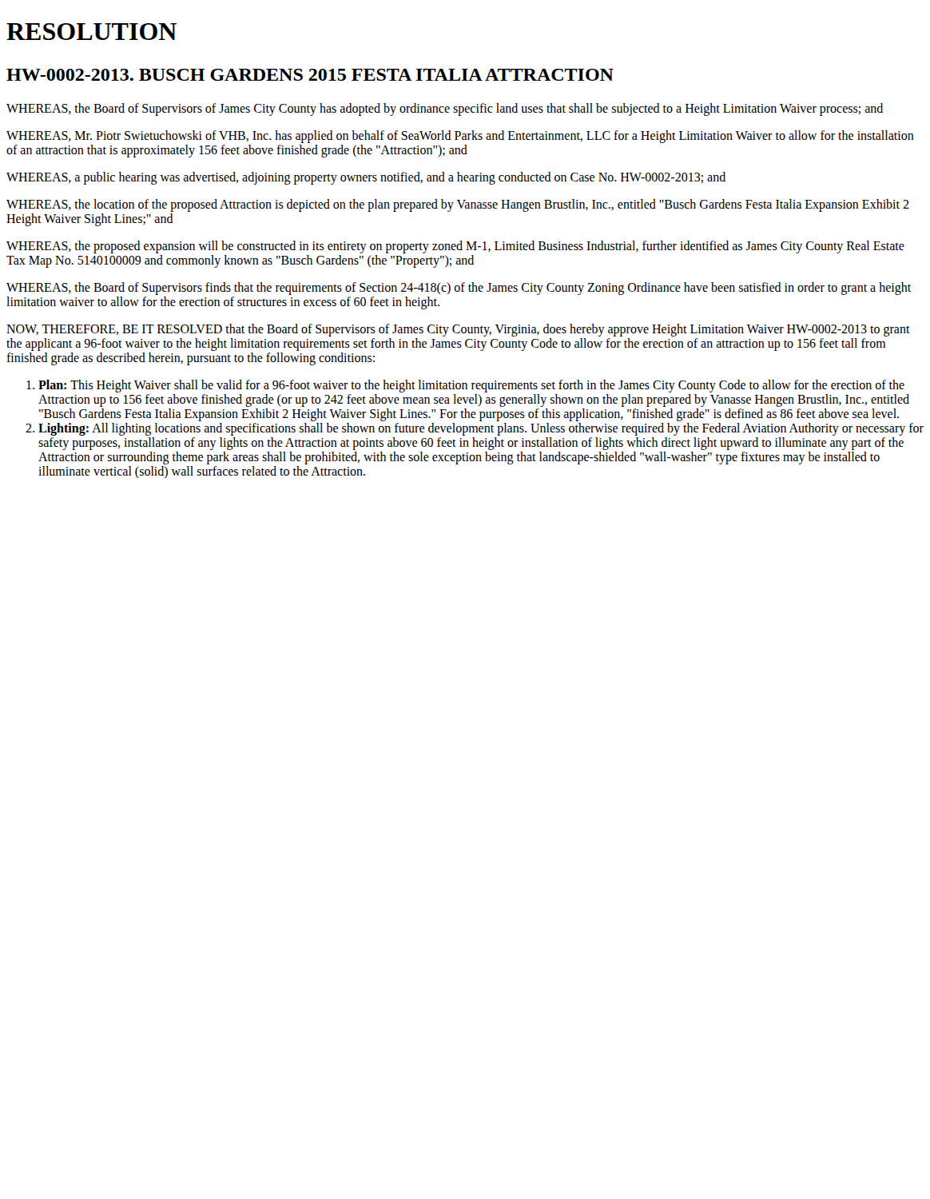RESOLUTION
HW-0002-2013. BUSCH GARDENS 2015 FESTA ITALIA ATTRACTION
WHEREAS, the Board of Supervisors of James City County has adopted by ordinance specific land uses that shall be subjected to a Height Limitation Waiver process; and
WHEREAS, Mr. Piotr Swietuchowski of VHB, Inc. has applied on behalf of SeaWorld Parks and Entertainment, LLC for a Height Limitation Waiver to allow for the installation of an attraction that is approximately 156 feet above finished grade (the "Attraction"); and
WHEREAS, a public hearing was advertised, adjoining property owners notified, and a hearing conducted on Case No. HW-0002-2013; and
WHEREAS, the location of the proposed Attraction is depicted on the plan prepared by Vanasse Hangen Brustlin, Inc., entitled "Busch Gardens Festa Italia Expansion Exhibit 2 Height Waiver Sight Lines;" and
WHEREAS, the proposed expansion will be constructed in its entirety on property zoned M-1, Limited Business Industrial, further identified as James City County Real Estate Tax Map No. 5140100009 and commonly known as "Busch Gardens" (the "Property"); and
WHEREAS, the Board of Supervisors finds that the requirements of Section 24-418(c) of the James City County Zoning Ordinance have been satisfied in order to grant a height limitation waiver to allow for the erection of structures in excess of 60 feet in height.
NOW, THEREFORE, BE IT RESOLVED that the Board of Supervisors of James City County, Virginia, does hereby approve Height Limitation Waiver HW-0002-2013 to grant the applicant a 96-foot waiver to the height limitation requirements set forth in the James City County Code to allow for the erection of an attraction up to 156 feet tall from finished grade as described herein, pursuant to the following conditions:
Plan: This Height Waiver shall be valid for a 96-foot waiver to the height limitation requirements set forth in the James City County Code to allow for the erection of the Attraction up to 156 feet above finished grade (or up to 242 feet above mean sea level) as generally shown on the plan prepared by Vanasse Hangen Brustlin, Inc., entitled "Busch Gardens Festa Italia Expansion Exhibit 2 Height Waiver Sight Lines." For the purposes of this application, "finished grade" is defined as 86 feet above sea level.
Lighting: All lighting locations and specifications shall be shown on future development plans. Unless otherwise required by the Federal Aviation Authority or necessary for safety purposes, installation of any lights on the Attraction at points above 60 feet in height or installation of lights which direct light upward to illuminate any part of the Attraction or surrounding theme park areas shall be prohibited, with the sole exception being that landscape-shielded "wall-washer" type fixtures may be installed to illuminate vertical (solid) wall surfaces related to the Attraction.